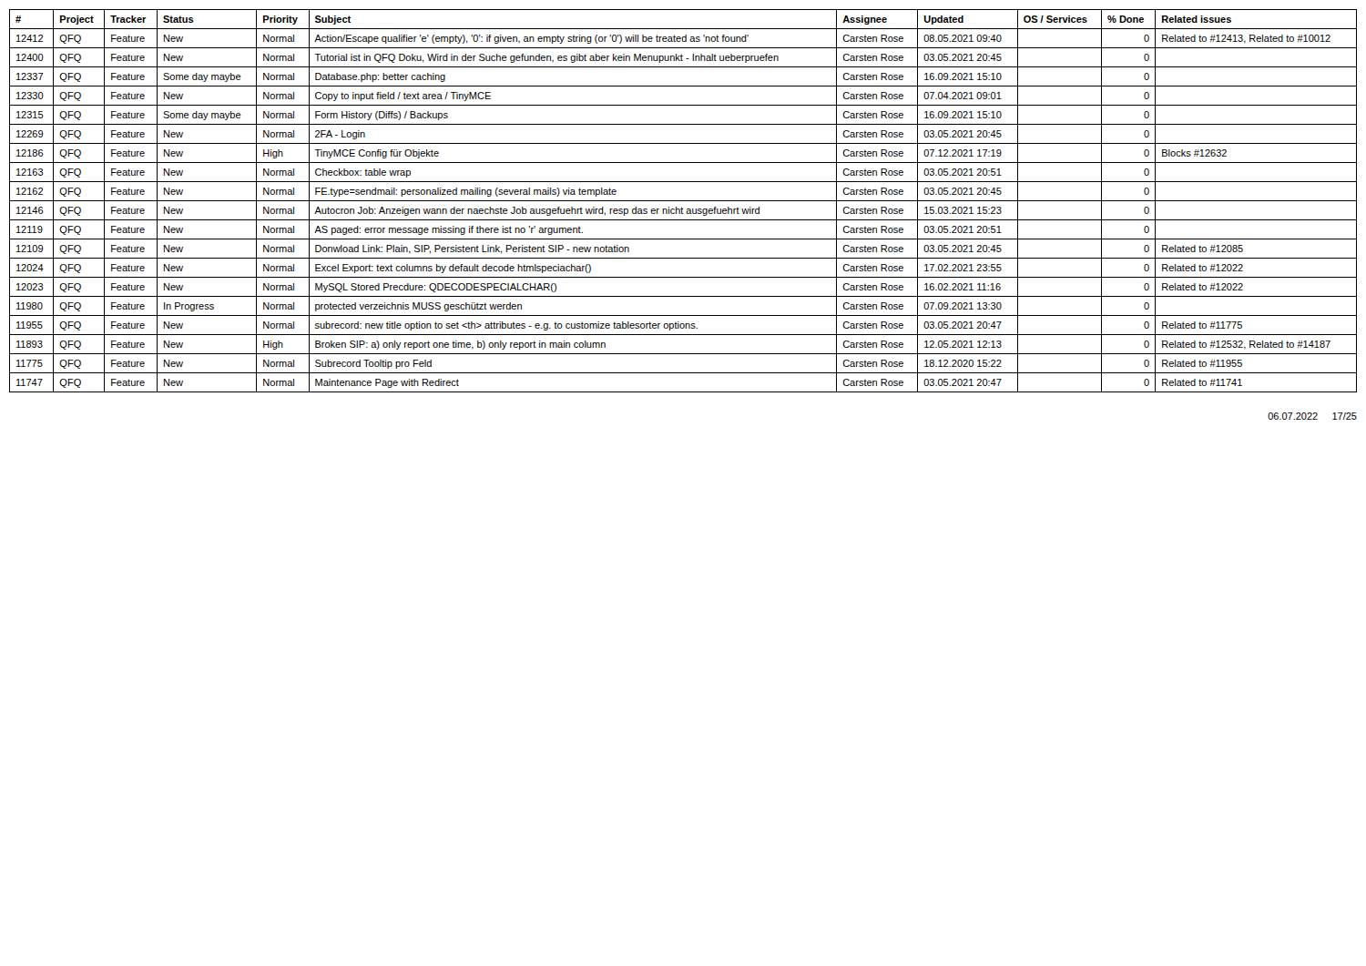| # | Project | Tracker | Status | Priority | Subject | Assignee | Updated | OS / Services | % Done | Related issues |
| --- | --- | --- | --- | --- | --- | --- | --- | --- | --- | --- |
| 12412 | QFQ | Feature | New | Normal | Action/Escape qualifier 'e' (empty), '0': if given, an empty string (or '0') will be treated as 'not found' | Carsten Rose | 08.05.2021 09:40 | | 0 | Related to #12413, Related to #10012 |
| 12400 | QFQ | Feature | New | Normal | Tutorial ist in QFQ Doku, Wird in der Suche gefunden, es gibt aber kein Menupunkt - Inhalt ueberpruefen | Carsten Rose | 03.05.2021 20:45 | | 0 | |
| 12337 | QFQ | Feature | Some day maybe | Normal | Database.php: better caching | Carsten Rose | 16.09.2021 15:10 | | 0 | |
| 12330 | QFQ | Feature | New | Normal | Copy to input field / text area / TinyMCE | Carsten Rose | 07.04.2021 09:01 | | 0 | |
| 12315 | QFQ | Feature | Some day maybe | Normal | Form History (Diffs) / Backups | Carsten Rose | 16.09.2021 15:10 | | 0 | |
| 12269 | QFQ | Feature | New | Normal | 2FA - Login | Carsten Rose | 03.05.2021 20:45 | | 0 | |
| 12186 | QFQ | Feature | New | High | TinyMCE Config für Objekte | Carsten Rose | 07.12.2021 17:19 | | 0 | Blocks #12632 |
| 12163 | QFQ | Feature | New | Normal | Checkbox: table wrap | Carsten Rose | 03.05.2021 20:51 | | 0 | |
| 12162 | QFQ | Feature | New | Normal | FE.type=sendmail: personalized mailing (several mails) via template | Carsten Rose | 03.05.2021 20:45 | | 0 | |
| 12146 | QFQ | Feature | New | Normal | Autocron Job: Anzeigen wann der naechste Job ausgefuehrt wird, resp das er nicht ausgefuehrt wird | Carsten Rose | 15.03.2021 15:23 | | 0 | |
| 12119 | QFQ | Feature | New | Normal | AS paged: error message missing if there ist no 'r' argument. | Carsten Rose | 03.05.2021 20:51 | | 0 | |
| 12109 | QFQ | Feature | New | Normal | Donwload Link: Plain, SIP, Persistent Link, Peristent SIP - new notation | Carsten Rose | 03.05.2021 20:45 | | 0 | Related to #12085 |
| 12024 | QFQ | Feature | New | Normal | Excel Export: text columns by default decode htmlspeciachar() | Carsten Rose | 17.02.2021 23:55 | | 0 | Related to #12022 |
| 12023 | QFQ | Feature | New | Normal | MySQL Stored Precdure: QDECODESPECIALCHAR() | Carsten Rose | 16.02.2021 11:16 | | 0 | Related to #12022 |
| 11980 | QFQ | Feature | In Progress | Normal | protected verzeichnis MUSS geschützt werden | Carsten Rose | 07.09.2021 13:30 | | 0 | |
| 11955 | QFQ | Feature | New | Normal | subrecord: new title option to set <th> attributes - e.g. to customize tablesorter options. | Carsten Rose | 03.05.2021 20:47 | | 0 | Related to #11775 |
| 11893 | QFQ | Feature | New | High | Broken SIP: a) only report one time, b) only report in main column | Carsten Rose | 12.05.2021 12:13 | | 0 | Related to #12532, Related to #14187 |
| 11775 | QFQ | Feature | New | Normal | Subrecord Tooltip pro Feld | Carsten Rose | 18.12.2020 15:22 | | 0 | Related to #11955 |
| 11747 | QFQ | Feature | New | Normal | Maintenance Page with Redirect | Carsten Rose | 03.05.2021 20:47 | | 0 | Related to #11741 |
06.07.2022 17/25